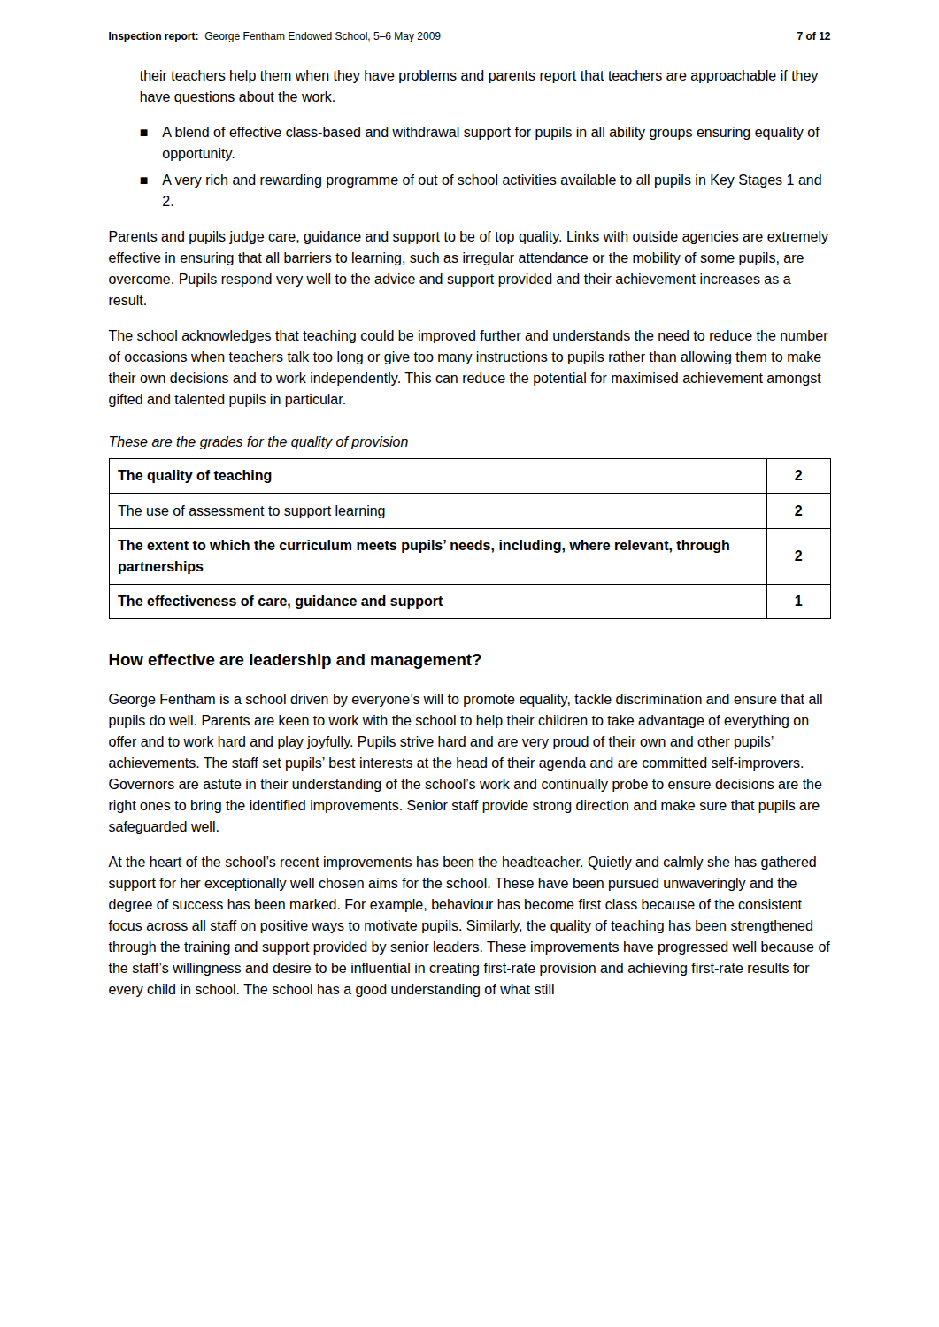Inspection report: George Fentham Endowed School, 5–6 May 2009
7 of 12
their teachers help them when they have problems and parents report that teachers are approachable if they have questions about the work.
A blend of effective class-based and withdrawal support for pupils in all ability groups ensuring equality of opportunity.
A very rich and rewarding programme of out of school activities available to all pupils in Key Stages 1 and 2.
Parents and pupils judge care, guidance and support to be of top quality. Links with outside agencies are extremely effective in ensuring that all barriers to learning, such as irregular attendance or the mobility of some pupils, are overcome. Pupils respond very well to the advice and support provided and their achievement increases as a result.
The school acknowledges that teaching could be improved further and understands the need to reduce the number of occasions when teachers talk too long or give too many instructions to pupils rather than allowing them to make their own decisions and to work independently. This can reduce the potential for maximised achievement amongst gifted and talented pupils in particular.
These are the grades for the quality of provision
| The quality of teaching | 2 |
| The use of assessment to support learning | 2 |
| The extent to which the curriculum meets pupils’ needs, including, where relevant, through partnerships | 2 |
| The effectiveness of care, guidance and support | 1 |
How effective are leadership and management?
George Fentham is a school driven by everyone’s will to promote equality, tackle discrimination and ensure that all pupils do well. Parents are keen to work with the school to help their children to take advantage of everything on offer and to work hard and play joyfully. Pupils strive hard and are very proud of their own and other pupils’ achievements. The staff set pupils’ best interests at the head of their agenda and are committed self-improvers. Governors are astute in their understanding of the school’s work and continually probe to ensure decisions are the right ones to bring the identified improvements. Senior staff provide strong direction and make sure that pupils are safeguarded well.
At the heart of the school’s recent improvements has been the headteacher. Quietly and calmly she has gathered support for her exceptionally well chosen aims for the school. These have been pursued unwaveringly and the degree of success has been marked. For example, behaviour has become first class because of the consistent focus across all staff on positive ways to motivate pupils. Similarly, the quality of teaching has been strengthened through the training and support provided by senior leaders. These improvements have progressed well because of the staff’s willingness and desire to be influential in creating first-rate provision and achieving first-rate results for every child in school. The school has a good understanding of what still